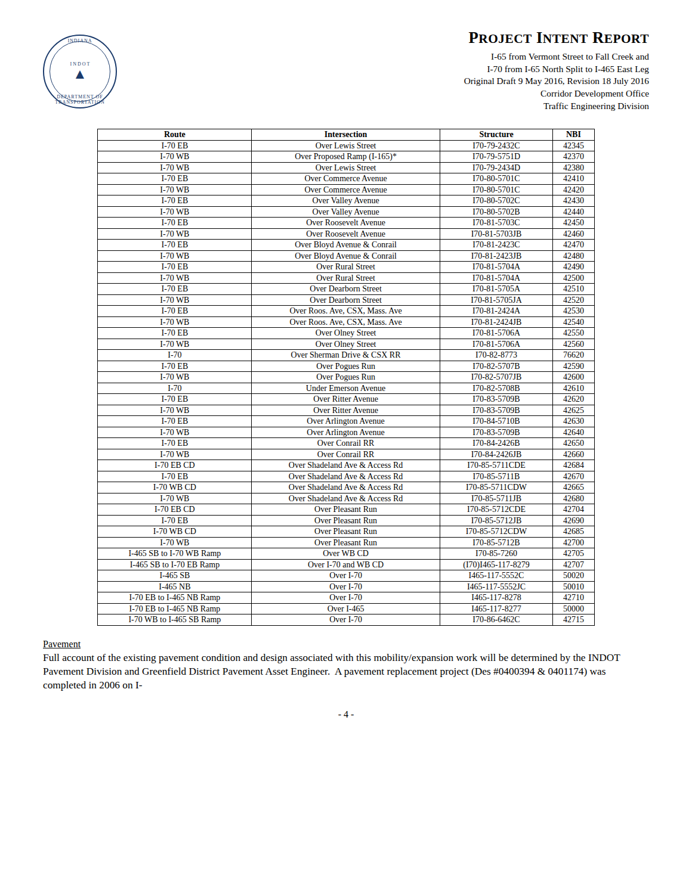INDIANA
I N D O T
▲
DEPARTMENT OF TRANSPORTATION
PROJECT INTENT REPORT
I-65 from Vermont Street to Fall Creek and
I-70 from I-65 North Split to I-465 East Leg
Original Draft 9 May 2016, Revision 18 July 2016
Corridor Development Office
Traffic Engineering Division
| Route | Intersection | Structure | NBI |
| --- | --- | --- | --- |
| I-70 EB | Over Lewis Street | I70-79-2432C | 42345 |
| I-70 WB | Over Proposed Ramp (I-165)* | I70-79-5751D | 42370 |
| I-70 WB | Over Lewis Street | I70-79-2434D | 42380 |
| I-70 EB | Over Commerce Avenue | I70-80-5701C | 42410 |
| I-70 WB | Over Commerce Avenue | I70-80-5701C | 42420 |
| I-70 EB | Over Valley Avenue | I70-80-5702C | 42430 |
| I-70 WB | Over Valley Avenue | I70-80-5702B | 42440 |
| I-70 EB | Over Roosevelt Avenue | I70-81-5703C | 42450 |
| I-70 WB | Over Roosevelt Avenue | I70-81-5703JB | 42460 |
| I-70 EB | Over Bloyd Avenue & Conrail | I70-81-2423C | 42470 |
| I-70 WB | Over Bloyd Avenue & Conrail | I70-81-2423JB | 42480 |
| I-70 EB | Over Rural Street | I70-81-5704A | 42490 |
| I-70 WB | Over Rural Street | I70-81-5704A | 42500 |
| I-70 EB | Over Dearborn Street | I70-81-5705A | 42510 |
| I-70 WB | Over Dearborn Street | I70-81-5705JA | 42520 |
| I-70 EB | Over Roos. Ave, CSX, Mass. Ave | I70-81-2424A | 42530 |
| I-70 WB | Over Roos. Ave, CSX, Mass. Ave | I70-81-2424JB | 42540 |
| I-70 EB | Over Olney Street | I70-81-5706A | 42550 |
| I-70 WB | Over Olney Street | I70-81-5706A | 42560 |
| I-70 | Over Sherman Drive & CSX RR | I70-82-8773 | 76620 |
| I-70 EB | Over Pogues Run | I70-82-5707B | 42590 |
| I-70 WB | Over Pogues Run | I70-82-5707JB | 42600 |
| I-70 | Under Emerson Avenue | I70-82-5708B | 42610 |
| I-70 EB | Over Ritter Avenue | I70-83-5709B | 42620 |
| I-70 WB | Over Ritter Avenue | I70-83-5709B | 42625 |
| I-70 EB | Over Arlington Avenue | I70-84-5710B | 42630 |
| I-70 WB | Over Arlington Avenue | I70-83-5709B | 42640 |
| I-70 EB | Over Conrail RR | I70-84-2426B | 42650 |
| I-70 WB | Over Conrail RR | I70-84-2426JB | 42660 |
| I-70 EB CD | Over Shadeland Ave & Access Rd | I70-85-5711CDE | 42684 |
| I-70 EB | Over Shadeland Ave & Access Rd | I70-85-5711B | 42670 |
| I-70 WB CD | Over Shadeland Ave & Access Rd | I70-85-5711CDW | 42665 |
| I-70 WB | Over Shadeland Ave & Access Rd | I70-85-5711JB | 42680 |
| I-70 EB CD | Over Pleasant Run | I70-85-5712CDE | 42704 |
| I-70 EB | Over Pleasant Run | I70-85-5712JB | 42690 |
| I-70 WB CD | Over Pleasant Run | I70-85-5712CDW | 42685 |
| I-70 WB | Over Pleasant Run | I70-85-5712B | 42700 |
| I-465 SB to I-70 WB Ramp | Over WB CD | I70-85-7260 | 42705 |
| I-465 SB to I-70 EB Ramp | Over I-70 and WB CD | (I70)I465-117-8279 | 42707 |
| I-465 SB | Over I-70 | I465-117-5552C | 50020 |
| I-465 NB | Over I-70 | I465-117-5552JC | 50010 |
| I-70 EB to I-465 NB Ramp | Over I-70 | I465-117-8278 | 42710 |
| I-70 EB to I-465 NB Ramp | Over I-465 | I465-117-8277 | 50000 |
| I-70 WB to I-465 SB Ramp | Over I-70 | I70-86-6462C | 42715 |
Pavement
Full account of the existing pavement condition and design associated with this mobility/expansion work will be determined by the INDOT Pavement Division and Greenfield District Pavement Asset Engineer. A pavement replacement project (Des #0400394 & 0401174) was completed in 2006 on I-
- 4 -